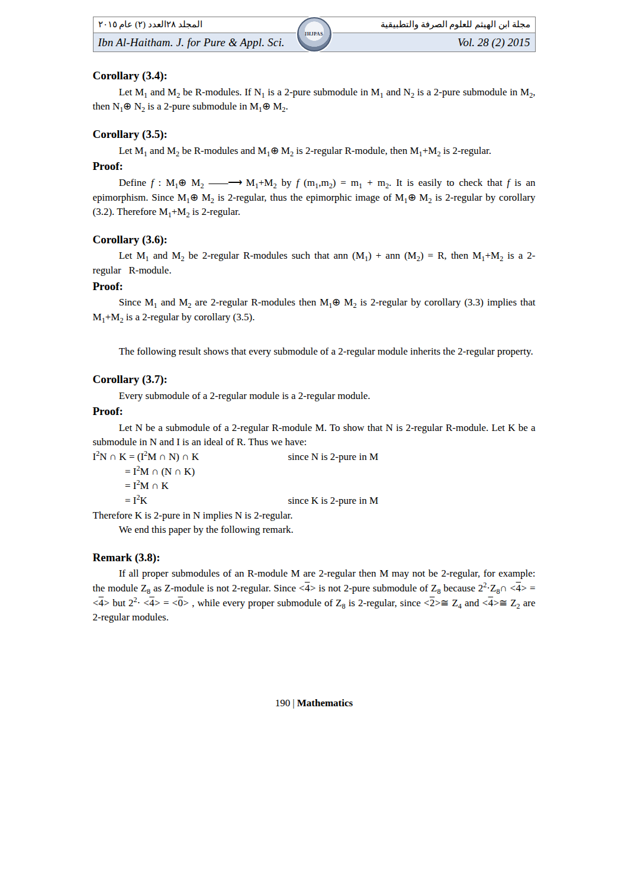المجلد ٢٨العدد (٢) عام ٢٠١٥
مجلة ابن الهيثم للعلوم الصرفة والتطبيقية
Ibn Al-Haitham. J. for Pure & Appl. Sci.
Vol. 28 (2) 2015
IHJPAS
Corollary (3.4):
Let M1 and M2 be R-modules. If N1 is a 2-pure submodule in M1 and N2 is a 2-pure submodule in M2, then N1⊕ N2 is a 2-pure submodule in M1⊕ M2.
Corollary (3.5):
Let M1 and M2 be R-modules and M1⊕ M2 is 2-regular R-module, then M1+M2 is 2-regular.
Proof:
Define f : M1⊕ M2 ——⟶ M1+M2 by f (m1,m2) = m1 + m2. It is easily to check that f is an epimorphism. Since M1⊕ M2 is 2-regular, thus the epimorphic image of M1⊕ M2 is 2-regular by corollary (3.2). Therefore M1+M2 is 2-regular.
Corollary (3.6):
Let M1 and M2 be 2-regular R-modules such that ann (M1) + ann (M2) = R, then M1+M2 is a 2-regular R-module.
Proof:
Since M1 and M2 are 2-regular R-modules then M1⊕ M2 is 2-regular by corollary (3.3) implies that M1+M2 is a 2-regular by corollary (3.5).
The following result shows that every submodule of a 2-regular module inherits the 2-regular property.
Corollary (3.7):
Every submodule of a 2-regular module is a 2-regular module.
Proof:
Let N be a submodule of a 2-regular R-module M. To show that N is 2-regular R-module. Let K be a submodule in N and I is an ideal of R. Thus we have:
I2N ∩ K = (I2M ∩ N) ∩ K
since N is 2-pure in M
= I2M ∩ (N ∩ K)
= I2M ∩ K
= I2K
since K is 2-pure in M
Therefore K is 2-pure in N implies N is 2-regular.
We end this paper by the following remark.
Remark (3.8):
If all proper submodules of an R-module M are 2-regular then M may not be 2-regular, for example: the module Z8 as Z-module is not 2-regular. Since <4> is not 2-pure submodule of Z8 because 22·Z8∩ <4> = <4> but 22· <4> = <0> , while every proper submodule of Z8 is 2-regular, since <2>≅ Z4 and <4>≅ Z2 are 2-regular modules.
190|Mathematics